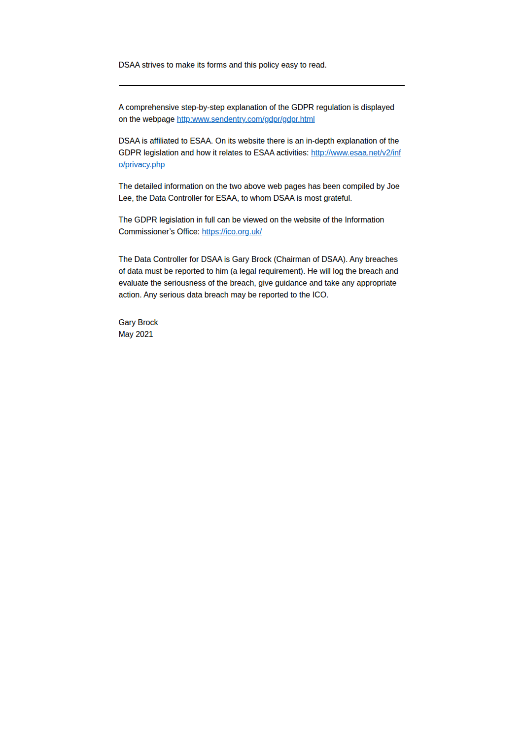DSAA strives to make its forms and this policy easy to read.
A comprehensive step-by-step explanation of the GDPR regulation is displayed on the webpage http:www.sendentry.com/gdpr/gdpr.html
DSAA is affiliated to ESAA. On its website there is an in-depth explanation of the GDPR legislation and how it relates to ESAA activities: http://www.esaa.net/v2/info/privacy.php
The detailed information on the two above web pages has been compiled by Joe Lee, the Data Controller for ESAA, to whom DSAA is most grateful.
The GDPR legislation in full can be viewed on the website of the Information Commissioner’s Office: https://ico.org.uk/
The Data Controller for DSAA is Gary Brock (Chairman of DSAA). Any breaches of data must be reported to him (a legal requirement). He will log the breach and evaluate the seriousness of the breach, give guidance and take any appropriate action. Any serious data breach may be reported to the ICO.
Gary Brock
May 2021